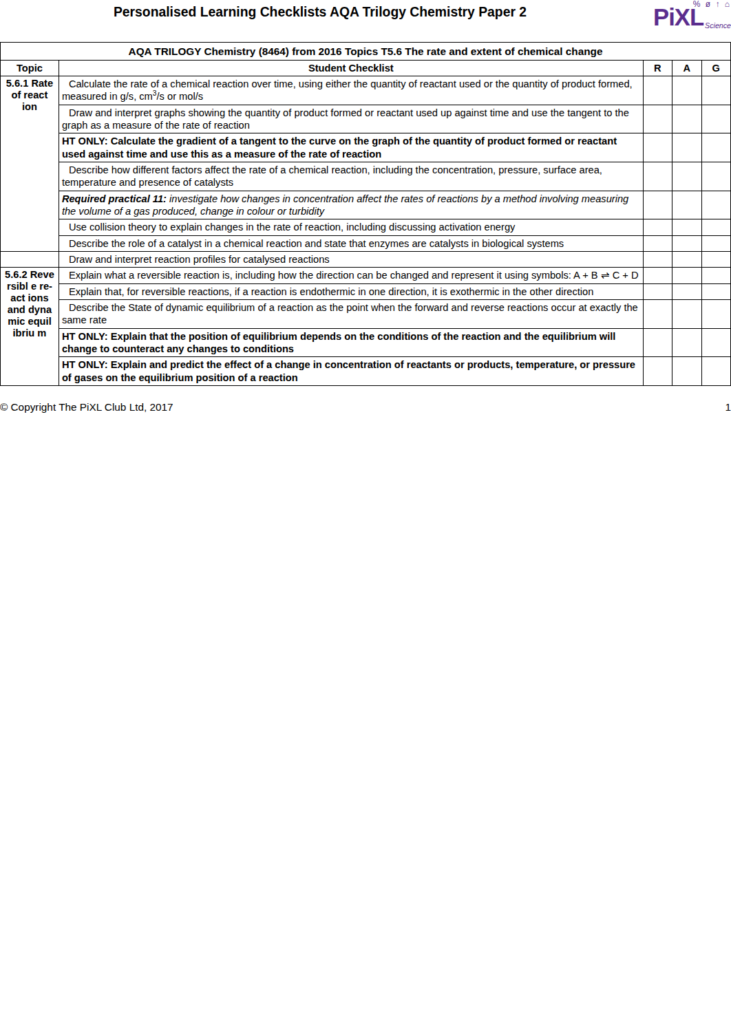Personalised Learning Checklists AQA Trilogy Chemistry Paper 2
% ø ↑ ⌂ PiXL Science
| AQA TRILOGY Chemistry (8464) from 2016 Topics T5.6 The rate and extent of chemical change |
| --- |
| Topic | Student Checklist | R | A | G |
| 5.6.1 Rate of react ion | Calculate the rate of a chemical reaction over time, using either the quantity of reactant used or the quantity of product formed, measured in g/s, cm 3 /s or mol/s | | | |
| Draw and interpret graphs showing the quantity of product formed or reactant used up against time and use the tangent to the graph as a measure of the rate of reaction | | | |
| HT ONLY: Calculate the gradient of a tangent to the curve on the graph of the quantity of product formed or reactant used against time and use this as a measure of the rate of reaction | | | |
| Describe how different factors affect the rate of a chemical reaction, including the concentration, pressure, surface area, temperature and presence of catalysts | | | |
| Required practical 11: investigate how changes in concentration affect the rates of reactions by a method involving measuring the volume of a gas produced, change in colour or turbidity | | | |
| Use collision theory to explain changes in the rate of reaction, including discussing activation energy | | | |
| Describe the role of a catalyst in a chemical reaction and state that enzymes are catalysts in biological systems | | | |
| | Draw and interpret reaction profiles for catalysed reactions | | | |
| 5.6.2 Reve rsibl e react ions and dyna mic equil ibriu m | Explain what a reversible reaction is, including how the direction can be changed and represent it using symbols: A + B ⇌ C + D | | | |
| Explain that, for reversible reactions, if a reaction is endothermic in one direction, it is exothermic in the other direction | | | |
| Describe the State of dynamic equilibrium of a reaction as the point when the forward and reverse reactions occur at exactly the same rate | | | |
| HT ONLY: Explain that the position of equilibrium depends on the conditions of the reaction and the equilibrium will change to counteract any changes to conditions | | | |
| HT ONLY: Explain and predict the effect of a change in concentration of reactants or products, temperature, or pressure of gases on the equilibrium position of a reaction | | | |
© Copyright The PiXL Club Ltd, 2017
1